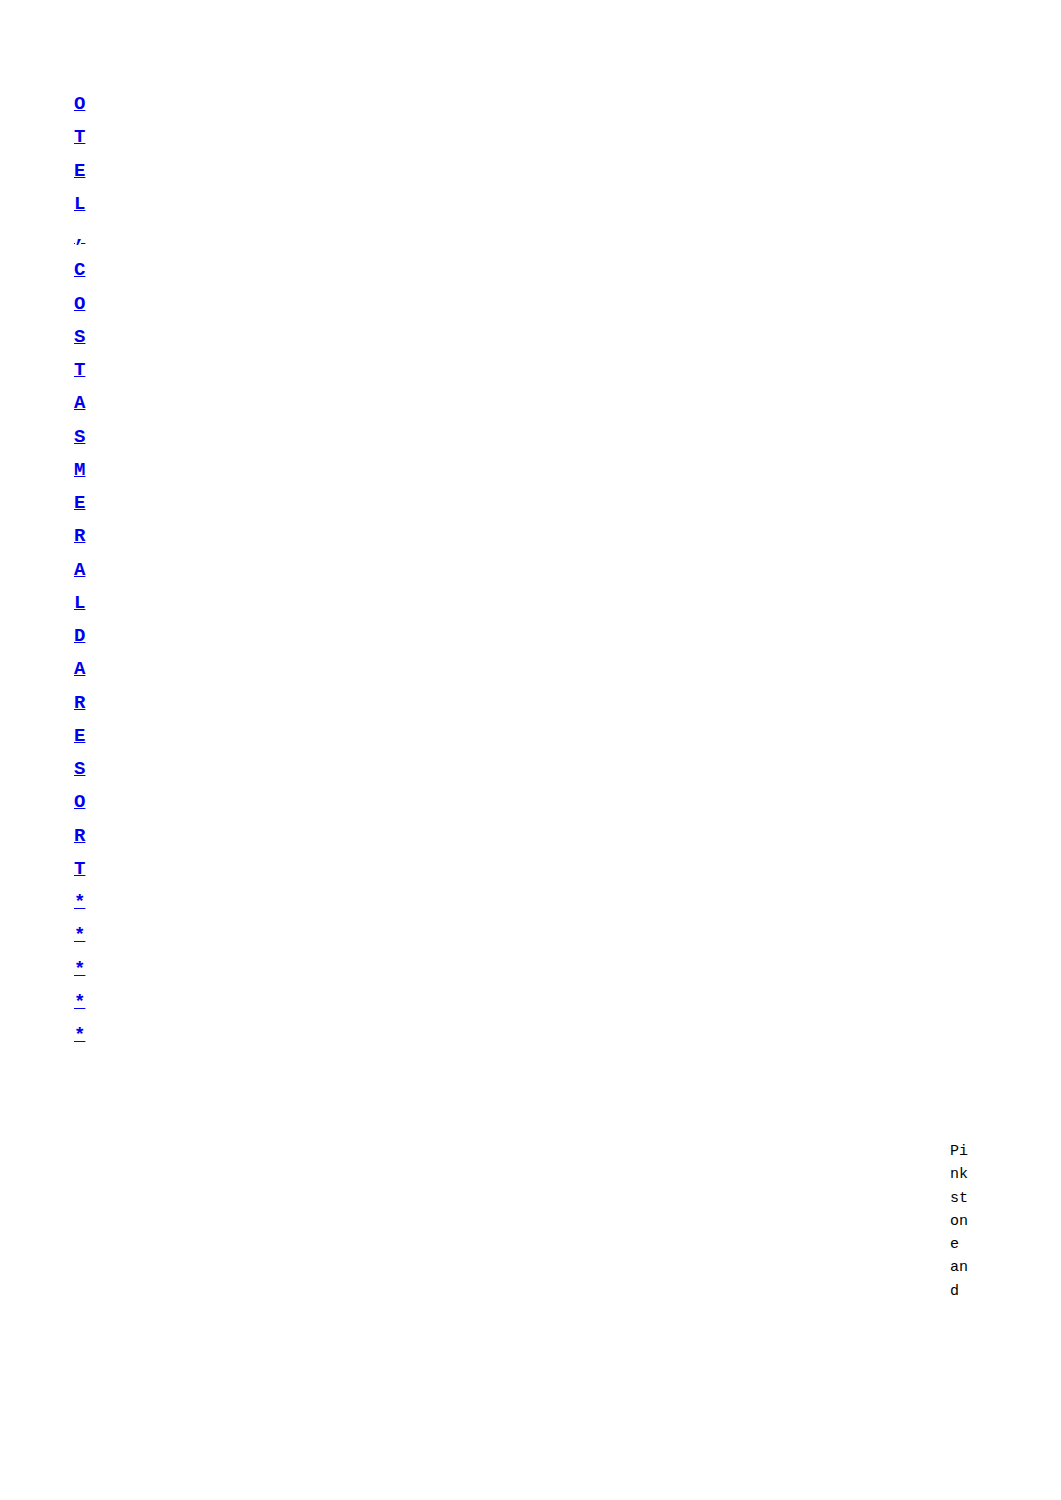O T E L , C O S T A S M E R A L D A R E S O R T * * * * *
Pi nk st on e an d